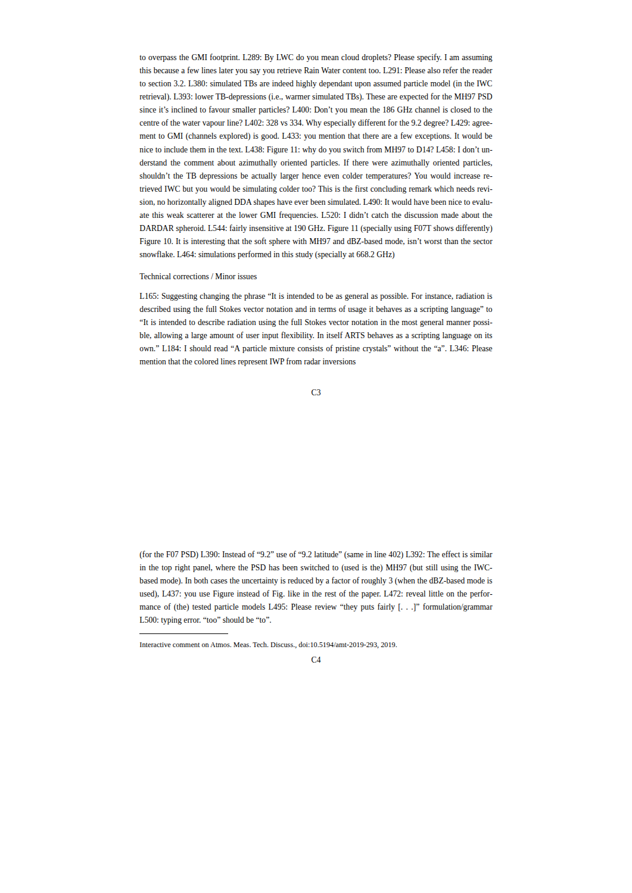to overpass the GMI footprint. L289: By LWC do you mean cloud droplets? Please specify. I am assuming this because a few lines later you say you retrieve Rain Water content too. L291: Please also refer the reader to section 3.2. L380: simulated TBs are indeed highly dependant upon assumed particle model (in the IWC retrieval). L393: lower TB-depressions (i.e., warmer simulated TBs). These are expected for the MH97 PSD since it’s inclined to favour smaller particles? L400: Don’t you mean the 186 GHz channel is closed to the centre of the water vapour line? L402: 328 vs 334. Why especially different for the 9.2 degree? L429: agreement to GMI (channels explored) is good. L433: you mention that there are a few exceptions. It would be nice to include them in the text. L438: Figure 11: why do you switch from MH97 to D14? L458: I don’t understand the comment about azimuthally oriented particles. If there were azimuthally oriented particles, shouldn’t the TB depressions be actually larger hence even colder temperatures? You would increase retrieved IWC but you would be simulating colder too? This is the first concluding remark which needs revision, no horizontally aligned DDA shapes have ever been simulated. L490: It would have been nice to evaluate this weak scatterer at the lower GMI frequencies. L520: I didn’t catch the discussion made about the DARDAR spheroid. L544: fairly insensitive at 190 GHz. Figure 11 (specially using F07T shows differently) Figure 10. It is interesting that the soft sphere with MH97 and dBZ-based mode, isn’t worst than the sector snowflake. L464: simulations performed in this study (specially at 668.2 GHz)
Technical corrections / Minor issues
L165: Suggesting changing the phrase “It is intended to be as general as possible. For instance, radiation is described using the full Stokes vector notation and in terms of usage it behaves as a scripting language” to “It is intended to describe radiation using the full Stokes vector notation in the most general manner possible, allowing a large amount of user input flexibility. In itself ARTS behaves as a scripting language on its own.” L184: I should read “A particle mixture consists of pristine crystals” without the “a”. L346: Please mention that the colored lines represent IWP from radar inversions
C3
(for the F07 PSD) L390: Instead of “9.2” use of “9.2 latitude” (same in line 402) L392: The effect is similar in the top right panel, where the PSD has been switched to (used is the) MH97 (but still using the IWC-based mode). In both cases the uncertainty is reduced by a factor of roughly 3 (when the dBZ-based mode is used), L437: you use Figure instead of Fig. like in the rest of the paper. L472: reveal little on the performance of (the) tested particle models L495: Please review “they puts fairly [. . .]” formulation/grammar L500: typing error. “too” should be “to”.
Interactive comment on Atmos. Meas. Tech. Discuss., doi:10.5194/amt-2019-293, 2019.
C4